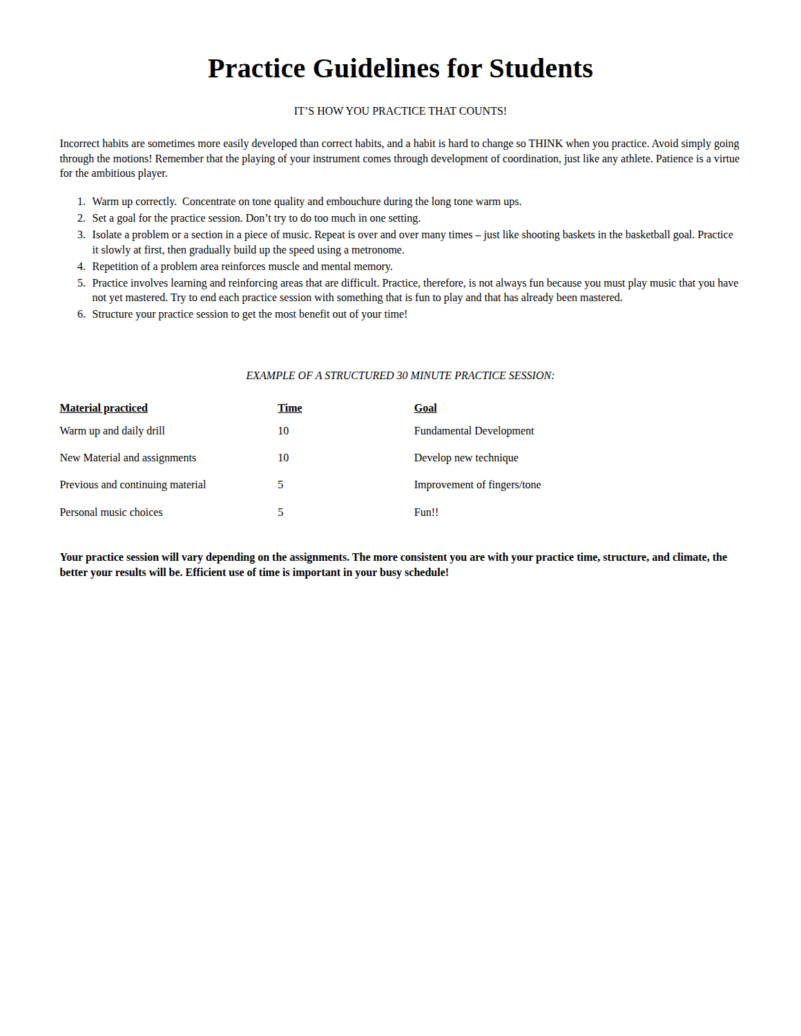Practice Guidelines for Students
IT’S HOW YOU PRACTICE THAT COUNTS!
Incorrect habits are sometimes more easily developed than correct habits, and a habit is hard to change so THINK when you practice. Avoid simply going through the motions! Remember that the playing of your instrument comes through development of coordination, just like any athlete. Patience is a virtue for the ambitious player.
Warm up correctly. Concentrate on tone quality and embouchure during the long tone warm ups.
Set a goal for the practice session. Don’t try to do too much in one setting.
Isolate a problem or a section in a piece of music. Repeat is over and over many times – just like shooting baskets in the basketball goal. Practice it slowly at first, then gradually build up the speed using a metronome.
Repetition of a problem area reinforces muscle and mental memory.
Practice involves learning and reinforcing areas that are difficult. Practice, therefore, is not always fun because you must play music that you have not yet mastered. Try to end each practice session with something that is fun to play and that has already been mastered.
Structure your practice session to get the most benefit out of your time!
EXAMPLE OF A STRUCTURED 30 MINUTE PRACTICE SESSION:
| Material practiced | Time | Goal |
| --- | --- | --- |
| Warm up and daily drill | 10 | Fundamental Development |
| New Material and assignments | 10 | Develop new technique |
| Previous and continuing material | 5 | Improvement of fingers/tone |
| Personal music choices | 5 | Fun!! |
Your practice session will vary depending on the assignments. The more consistent you are with your practice time, structure, and climate, the better your results will be. Efficient use of time is important in your busy schedule!